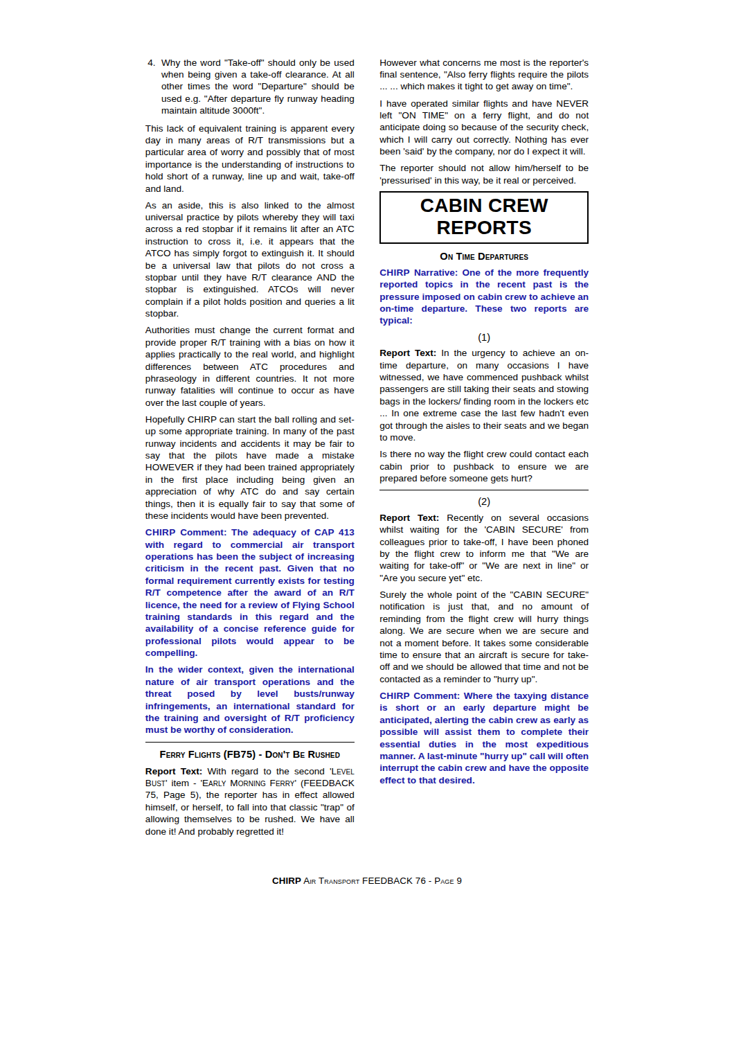4. Why the word "Take-off" should only be used when being given a take-off clearance. At all other times the word "Departure" should be used e.g. "After departure fly runway heading maintain altitude 3000ft".
This lack of equivalent training is apparent every day in many areas of R/T transmissions but a particular area of worry and possibly that of most importance is the understanding of instructions to hold short of a runway, line up and wait, take-off and land.
As an aside, this is also linked to the almost universal practice by pilots whereby they will taxi across a red stopbar if it remains lit after an ATC instruction to cross it, i.e. it appears that the ATCO has simply forgot to extinguish it. It should be a universal law that pilots do not cross a stopbar until they have R/T clearance AND the stopbar is extinguished. ATCOs will never complain if a pilot holds position and queries a lit stopbar.
Authorities must change the current format and provide proper R/T training with a bias on how it applies practically to the real world, and highlight differences between ATC procedures and phraseology in different countries. It not more runway fatalities will continue to occur as have over the last couple of years.
Hopefully CHIRP can start the ball rolling and set-up some appropriate training. In many of the past runway incidents and accidents it may be fair to say that the pilots have made a mistake HOWEVER if they had been trained appropriately in the first place including being given an appreciation of why ATC do and say certain things, then it is equally fair to say that some of these incidents would have been prevented.
CHIRP Comment: The adequacy of CAP 413 with regard to commercial air transport operations has been the subject of increasing criticism in the recent past. Given that no formal requirement currently exists for testing R/T competence after the award of an R/T licence, the need for a review of Flying School training standards in this regard and the availability of a concise reference guide for professional pilots would appear to be compelling.
In the wider context, given the international nature of air transport operations and the threat posed by level busts/runway infringements, an international standard for the training and oversight of R/T proficiency must be worthy of consideration.
Ferry Flights (FB75) - Don't Be Rushed
Report Text: With regard to the second 'Level Bust' item - 'Early Morning Ferry' (FEEDBACK 75, Page 5), the reporter has in effect allowed himself, or herself, to fall into that classic "trap" of allowing themselves to be rushed. We have all done it! And probably regretted it!
However what concerns me most is the reporter's final sentence, "Also ferry flights require the pilots ... ... which makes it tight to get away on time".
I have operated similar flights and have NEVER left "ON TIME" on a ferry flight, and do not anticipate doing so because of the security check, which I will carry out correctly. Nothing has ever been 'said' by the company, nor do I expect it will.
The reporter should not allow him/herself to be 'pressurised' in this way, be it real or perceived.
CABIN CREW REPORTS
On Time Departures
CHIRP Narrative: One of the more frequently reported topics in the recent past is the pressure imposed on cabin crew to achieve an on-time departure. These two reports are typical:
(1)
Report Text: In the urgency to achieve an on-time departure, on many occasions I have witnessed, we have commenced pushback whilst passengers are still taking their seats and stowing bags in the lockers/ finding room in the lockers etc ... In one extreme case the last few hadn't even got through the aisles to their seats and we began to move.
Is there no way the flight crew could contact each cabin prior to pushback to ensure we are prepared before someone gets hurt?
(2)
Report Text: Recently on several occasions whilst waiting for the 'CABIN SECURE' from colleagues prior to take-off, I have been phoned by the flight crew to inform me that "We are waiting for take-off" or "We are next in line" or "Are you secure yet" etc.
Surely the whole point of the "CABIN SECURE" notification is just that, and no amount of reminding from the flight crew will hurry things along. We are secure when we are secure and not a moment before. It takes some considerable time to ensure that an aircraft is secure for take-off and we should be allowed that time and not be contacted as a reminder to "hurry up".
CHIRP Comment: Where the taxying distance is short or an early departure might be anticipated, alerting the cabin crew as early as possible will assist them to complete their essential duties in the most expeditious manner. A last-minute "hurry up" call will often interrupt the cabin crew and have the opposite effect to that desired.
CHIRP Air Transport FEEDBACK 76 - Page 9